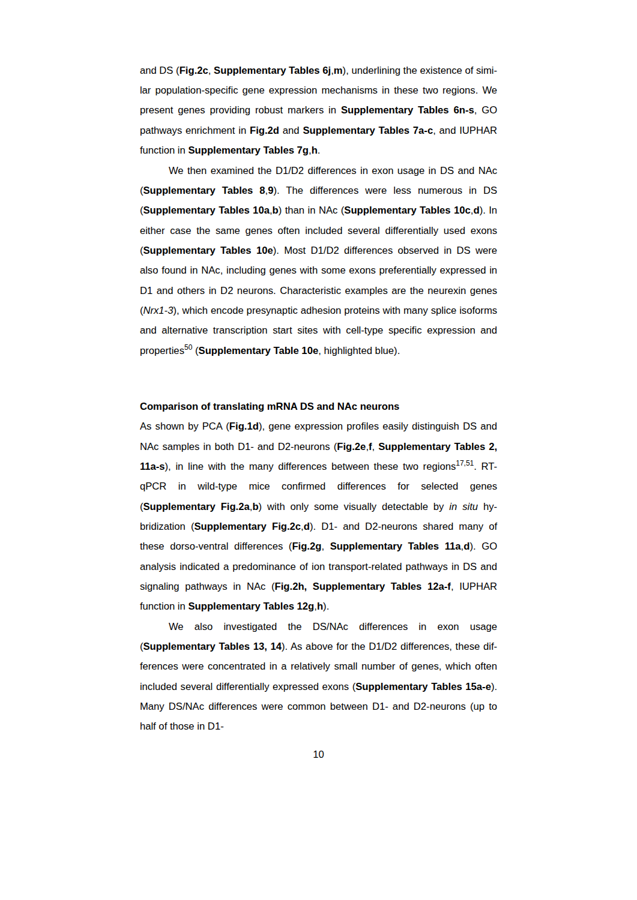and DS (Fig.2c, Supplementary Tables 6j,m), underlining the existence of similar population-specific gene expression mechanisms in these two regions. We present genes providing robust markers in Supplementary Tables 6n-s, GO pathways enrichment in Fig.2d and Supplementary Tables 7a-c, and IUPHAR function in Supplementary Tables 7g,h.
We then examined the D1/D2 differences in exon usage in DS and NAc (Supplementary Tables 8,9). The differences were less numerous in DS (Supplementary Tables 10a,b) than in NAc (Supplementary Tables 10c,d). In either case the same genes often included several differentially used exons (Supplementary Tables 10e). Most D1/D2 differences observed in DS were also found in NAc, including genes with some exons preferentially expressed in D1 and others in D2 neurons. Characteristic examples are the neurexin genes (Nrx1-3), which encode presynaptic adhesion proteins with many splice isoforms and alternative transcription start sites with cell-type specific expression and properties50 (Supplementary Table 10e, highlighted blue).
Comparison of translating mRNA DS and NAc neurons
As shown by PCA (Fig.1d), gene expression profiles easily distinguish DS and NAc samples in both D1- and D2-neurons (Fig.2e,f, Supplementary Tables 2, 11a-s), in line with the many differences between these two regions17,51. RT-qPCR in wild-type mice confirmed differences for selected genes (Supplementary Fig.2a,b) with only some visually detectable by in situ hybridization (Supplementary Fig.2c,d). D1- and D2-neurons shared many of these dorso-ventral differences (Fig.2g, Supplementary Tables 11a,d). GO analysis indicated a predominance of ion transport-related pathways in DS and signaling pathways in NAc (Fig.2h, Supplementary Tables 12a-f, IUPHAR function in Supplementary Tables 12g,h).
We also investigated the DS/NAc differences in exon usage (Supplementary Tables 13, 14). As above for the D1/D2 differences, these differences were concentrated in a relatively small number of genes, which often included several differentially expressed exons (Supplementary Tables 15a-e). Many DS/NAc differences were common between D1- and D2-neurons (up to half of those in D1-
10